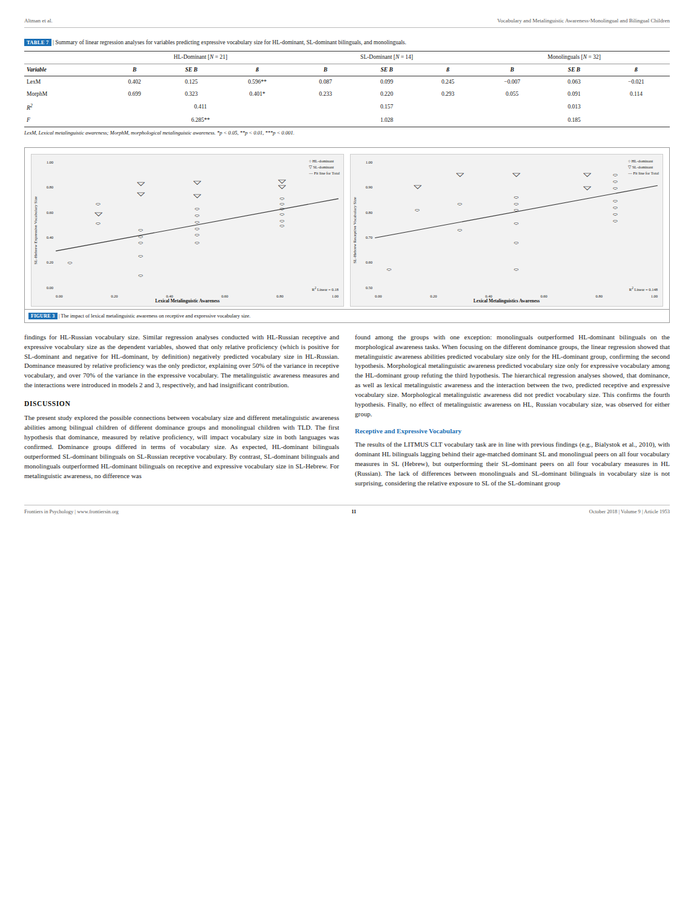Altman et al.
Vocabulary and Metalinguistic Awareness-Monolingual and Bilingual Children
TABLE 7 | Summary of linear regression analyses for variables predicting expressive vocabulary size for HL-dominant, SL-dominant bilinguals, and monolinguals.
| | HL-Dominant [ N = 21] | SL-Dominant [ N = 14] | Monolinguals [ N = 32] |
| --- | --- | --- | --- |
| Variable | B | SE B | ß | B | SE B | ß | B | SE B | ß |
| LexM | 0.402 | 0.125 | 0.596** | 0.087 | 0.099 | 0.245 | −0.007 | 0.063 | −0.021 |
| MorphM | 0.699 | 0.323 | 0.401* | 0.233 | 0.220 | 0.293 | 0.055 | 0.091 | 0.114 |
| R 2 | 0.411 | 0.157 | 0.013 |
| F | 6.285** | 1.028 | 0.185 |
LexM, Lexical metalinguistic awareness; MorphM, morphological metalinguistic awareness. *p < 0.05, **p < 0.01, ***p < 0.001.
○ HL-dominant
▽ SL-dominant
— Fit line for Total
SL-Hebrew Expressive Vocabulary Size
1.00
0.80
0.60
0.40
0.20
0.00
▽ ▽ ▽ ▽ ▽ ▽ ○ ▽ ○ ○ ○ ○ ○ ○ ○ ○ ○ ○ ○ ○ ○ ○ ○ ○ ○ ○ ○
R2 Linear = 0.18
0.00
0.20
0.40
0.60
0.80
1.00
Lexical Metalinguistic Awareness
○ HL-dominant
▽ SL-dominant
— Fit line for Total
SL-Hebrew Receptive Vocabulary Size
1.00
0.90
0.80
0.70
0.60
0.50
▽ ▽ ▽ ○ ○ ○ ▽ ▽ ○ ○ ○ ○ ○ ○ ○ ○ ○ ○ ○ ○ ○ ○
R2 Linear = 0.148
0.00
0.20
0.40
0.60
0.80
1.00
Lexical Metalinguistics Awareness
FIGURE 3 | The impact of lexical metalinguistic awareness on receptive and expressive vocabulary size.
findings for HL-Russian vocabulary size. Similar regression analyses conducted with HL-Russian receptive and expressive vocabulary size as the dependent variables, showed that only relative proficiency (which is positive for SL-dominant and negative for HL-dominant, by definition) negatively predicted vocabulary size in HL-Russian. Dominance measured by relative proficiency was the only predictor, explaining over 50% of the variance in receptive vocabulary, and over 70% of the variance in the expressive vocabulary. The metalinguistic awareness measures and the interactions were introduced in models 2 and 3, respectively, and had insignificant contribution.
Discussion
The present study explored the possible connections between vocabulary size and different metalinguistic awareness abilities among bilingual children of different dominance groups and monolingual children with TLD. The first hypothesis that dominance, measured by relative proficiency, will impact vocabulary size in both languages was confirmed. Dominance groups differed in terms of vocabulary size. As expected, HL-dominant bilinguals outperformed SL-dominant bilinguals on SL-Russian receptive vocabulary. By contrast, SL-dominant bilinguals and monolinguals outperformed HL-dominant bilinguals on receptive and expressive vocabulary size in SL-Hebrew. For metalinguistic awareness, no difference was
found among the groups with one exception: monolinguals outperformed HL-dominant bilinguals on the morphological awareness tasks. When focusing on the different dominance groups, the linear regression showed that metalinguistic awareness abilities predicted vocabulary size only for the HL-dominant group, confirming the second hypothesis. Morphological metalinguistic awareness predicted vocabulary size only for expressive vocabulary among the HL-dominant group refuting the third hypothesis. The hierarchical regression analyses showed, that dominance, as well as lexical metalinguistic awareness and the interaction between the two, predicted receptive and expressive vocabulary size. Morphological metalinguistic awareness did not predict vocabulary size. This confirms the fourth hypothesis. Finally, no effect of metalinguistic awareness on HL, Russian vocabulary size, was observed for either group.
Receptive and Expressive Vocabulary
The results of the LITMUS CLT vocabulary task are in line with previous findings (e.g., Bialystok et al., 2010), with dominant HL bilinguals lagging behind their age-matched dominant SL and monolingual peers on all four vocabulary measures in SL (Hebrew), but outperforming their SL-dominant peers on all four vocabulary measures in HL (Russian). The lack of differences between monolinguals and SL-dominant bilinguals in vocabulary size is not surprising, considering the relative exposure to SL of the SL-dominant group
Frontiers in Psychology | www.frontiersin.org
11
October 2018 | Volume 9 | Article 1953